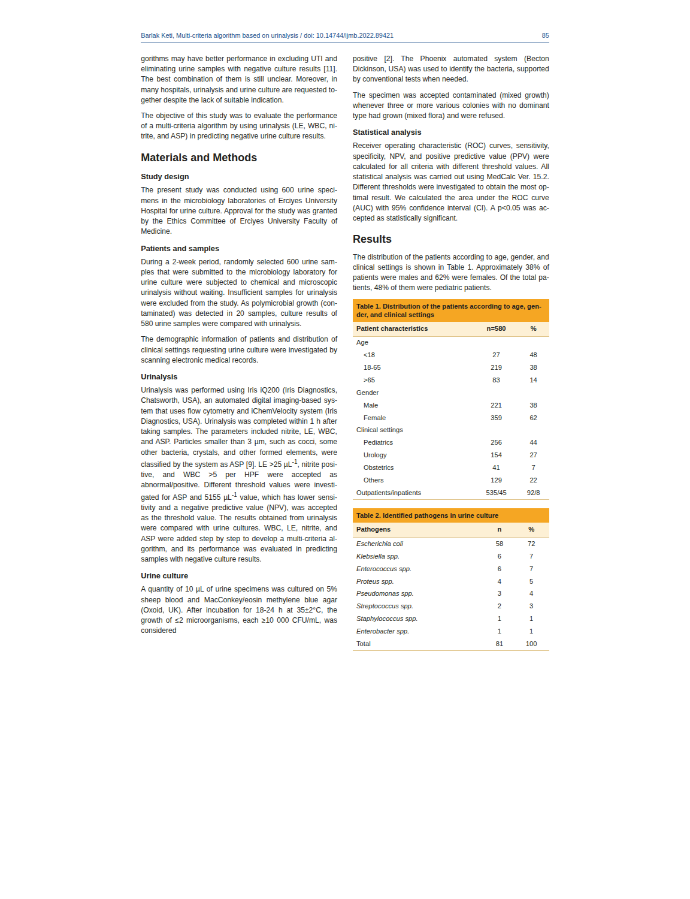Barlak Keti, Multi-criteria algorithm based on urinalysis / doi: 10.14744/ijmb.2022.89421
85
gorithms may have better performance in excluding UTI and eliminating urine samples with negative culture results [11]. The best combination of them is still unclear. Moreover, in many hospitals, urinalysis and urine culture are requested together despite the lack of suitable indication.
The objective of this study was to evaluate the performance of a multi-criteria algorithm by using urinalysis (LE, WBC, nitrite, and ASP) in predicting negative urine culture results.
Materials and Methods
Study design
The present study was conducted using 600 urine specimens in the microbiology laboratories of Erciyes University Hospital for urine culture. Approval for the study was granted by the Ethics Committee of Erciyes University Faculty of Medicine.
Patients and samples
During a 2-week period, randomly selected 600 urine samples that were submitted to the microbiology laboratory for urine culture were subjected to chemical and microscopic urinalysis without waiting. Insufficient samples for urinalysis were excluded from the study. As polymicrobial growth (contaminated) was detected in 20 samples, culture results of 580 urine samples were compared with urinalysis.
The demographic information of patients and distribution of clinical settings requesting urine culture were investigated by scanning electronic medical records.
Urinalysis
Urinalysis was performed using Iris iQ200 (Iris Diagnostics, Chatsworth, USA), an automated digital imaging-based system that uses flow cytometry and iChemVelocity system (Iris Diagnostics, USA). Urinalysis was completed within 1 h after taking samples. The parameters included nitrite, LE, WBC, and ASP. Particles smaller than 3 µm, such as cocci, some other bacteria, crystals, and other formed elements, were classified by the system as ASP [9]. LE >25 µL-1, nitrite positive, and WBC >5 per HPF were accepted as abnormal/positive. Different threshold values were investigated for ASP and 5155 µL-1 value, which has lower sensitivity and a negative predictive value (NPV), was accepted as the threshold value. The results obtained from urinalysis were compared with urine cultures. WBC, LE, nitrite, and ASP were added step by step to develop a multi-criteria algorithm, and its performance was evaluated in predicting samples with negative culture results.
Urine culture
A quantity of 10 µL of urine specimens was cultured on 5% sheep blood and MacConkey/eosin methylene blue agar (Oxoid, UK). After incubation for 18-24 h at 35±2°C, the growth of ≤2 microorganisms, each ≥10 000 CFU/mL, was considered
positive [2]. The Phoenix automated system (Becton Dickinson, USA) was used to identify the bacteria, supported by conventional tests when needed.
The specimen was accepted contaminated (mixed growth) whenever three or more various colonies with no dominant type had grown (mixed flora) and were refused.
Statistical analysis
Receiver operating characteristic (ROC) curves, sensitivity, specificity, NPV, and positive predictive value (PPV) were calculated for all criteria with different threshold values. All statistical analysis was carried out using MedCalc Ver. 15.2. Different thresholds were investigated to obtain the most optimal result. We calculated the area under the ROC curve (AUC) with 95% confidence interval (CI). A p<0.05 was accepted as statistically significant.
Results
The distribution of the patients according to age, gender, and clinical settings is shown in Table 1. Approximately 38% of patients were males and 62% were females. Of the total patients, 48% of them were pediatric patients.
Table 1. Distribution of the patients according to age, gender, and clinical settings
| Patient characteristics | n=580 | % |
| --- | --- | --- |
| Age | | |
| <18 | 27 | 48 |
| 18-65 | 219 | 38 |
| >65 | 83 | 14 |
| Gender | | |
| Male | 221 | 38 |
| Female | 359 | 62 |
| Clinical settings | | |
| Pediatrics | 256 | 44 |
| Urology | 154 | 27 |
| Obstetrics | 41 | 7 |
| Others | 129 | 22 |
| Outpatients/inpatients | 535/45 | 92/8 |
Table 2. Identified pathogens in urine culture
| Pathogens | n | % |
| --- | --- | --- |
| Escherichia coli | 58 | 72 |
| Klebsiella spp. | 6 | 7 |
| Enterococcus spp. | 6 | 7 |
| Proteus spp. | 4 | 5 |
| Pseudomonas spp. | 3 | 4 |
| Streptococcus spp. | 2 | 3 |
| Staphylococcus spp. | 1 | 1 |
| Enterobacter spp. | 1 | 1 |
| Total | 81 | 100 |